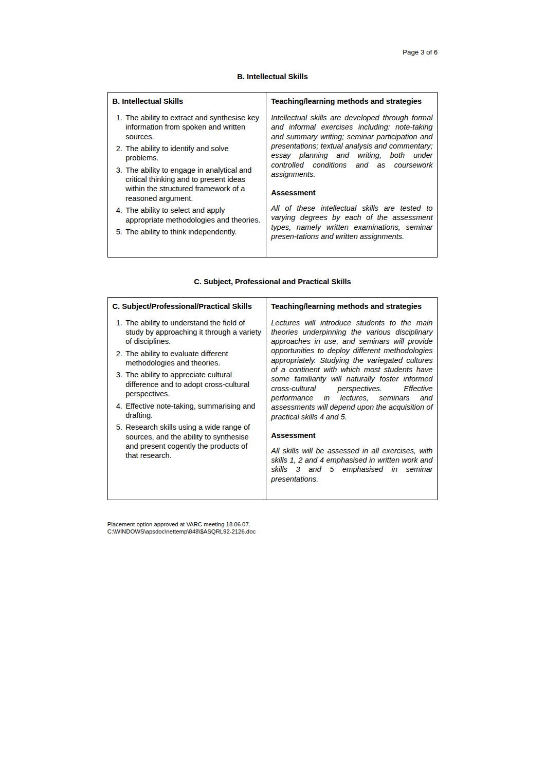Page 3 of 6
B. Intellectual Skills
| B. Intellectual Skills The ability to extract and synthesise key information from spoken and written sources. The ability to identify and solve problems. The ability to engage in analytical and critical thinking and to present ideas within the structured framework of a reasoned argument. The ability to select and apply appropriate methodologies and theories. The ability to think independently. | Teaching/learning methods and strategies Intellectual skills are developed through formal and informal exercises including: note-taking and summary writing; seminar participation and presentations; textual analysis and commentary; essay planning and writing, both under controlled conditions and as coursework assignments. Assessment All of these intellectual skills are tested to varying degrees by each of the assessment types, namely written examinations, seminar presen-tations and written assignments. |
C. Subject, Professional and Practical Skills
| C. Subject/Professional/Practical Skills The ability to understand the field of study by approaching it through a variety of disciplines. The ability to evaluate different methodologies and theories. The ability to appreciate cultural difference and to adopt cross-cultural perspectives. Effective note-taking, summarising and drafting. Research skills using a wide range of sources, and the ability to synthesise and present cogently the products of that research. | Teaching/learning methods and strategies Lectures will introduce students to the main theories underpinning the various disciplinary approaches in use, and seminars will provide opportunities to deploy different methodologies appropriately. Studying the variegated cultures of a continent with which most students have some familiarity will naturally foster informed cross-cultural perspectives. Effective performance in lectures, seminars and assessments will depend upon the acquisition of practical skills 4 and 5. Assessment All skills will be assessed in all exercises, with skills 1, 2 and 4 emphasised in written work and skills 3 and 5 emphasised in seminar presentations. |
Placement option approved at VARC meeting 18.06.07.
C:\WINDOWS\apsdoc\nettemp\848\$ASQRL92-2126.doc